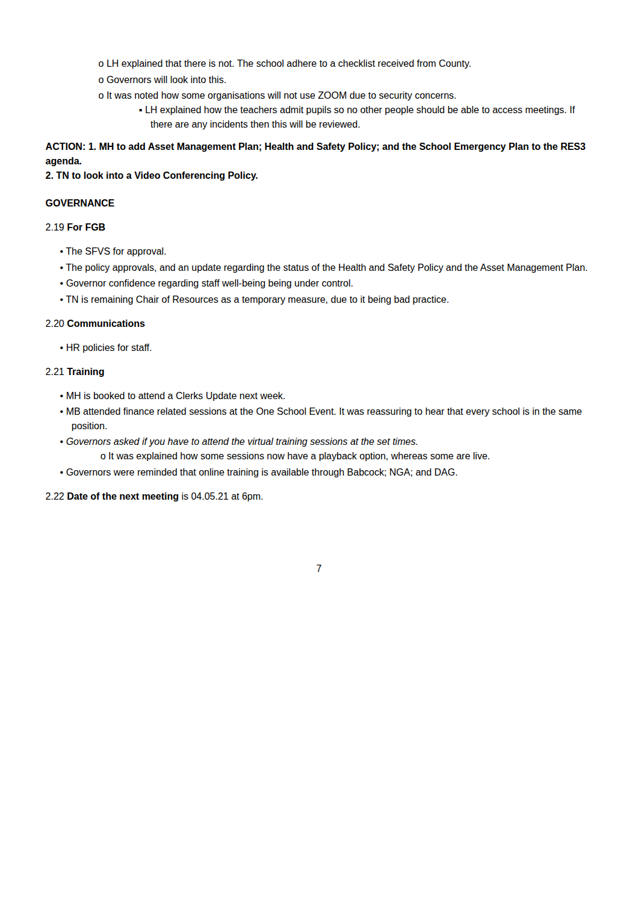LH explained that there is not. The school adhere to a checklist received from County.
Governors will look into this.
It was noted how some organisations will not use ZOOM due to security concerns.
LH explained how the teachers admit pupils so no other people should be able to access meetings. If there are any incidents then this will be reviewed.
ACTION: 1. MH to add Asset Management Plan; Health and Safety Policy; and the School Emergency Plan to the RES3 agenda.
2. TN to look into a Video Conferencing Policy.
GOVERNANCE
2.19 For FGB
The SFVS for approval.
The policy approvals, and an update regarding the status of the Health and Safety Policy and the Asset Management Plan.
Governor confidence regarding staff well-being being under control.
TN is remaining Chair of Resources as a temporary measure, due to it being bad practice.
2.20 Communications
HR policies for staff.
2.21 Training
MH is booked to attend a Clerks Update next week.
MB attended finance related sessions at the One School Event. It was reassuring to hear that every school is in the same position.
Governors asked if you have to attend the virtual training sessions at the set times.
It was explained how some sessions now have a playback option, whereas some are live.
Governors were reminded that online training is available through Babcock; NGA; and DAG.
2.22 Date of the next meeting is 04.05.21 at 6pm.
7